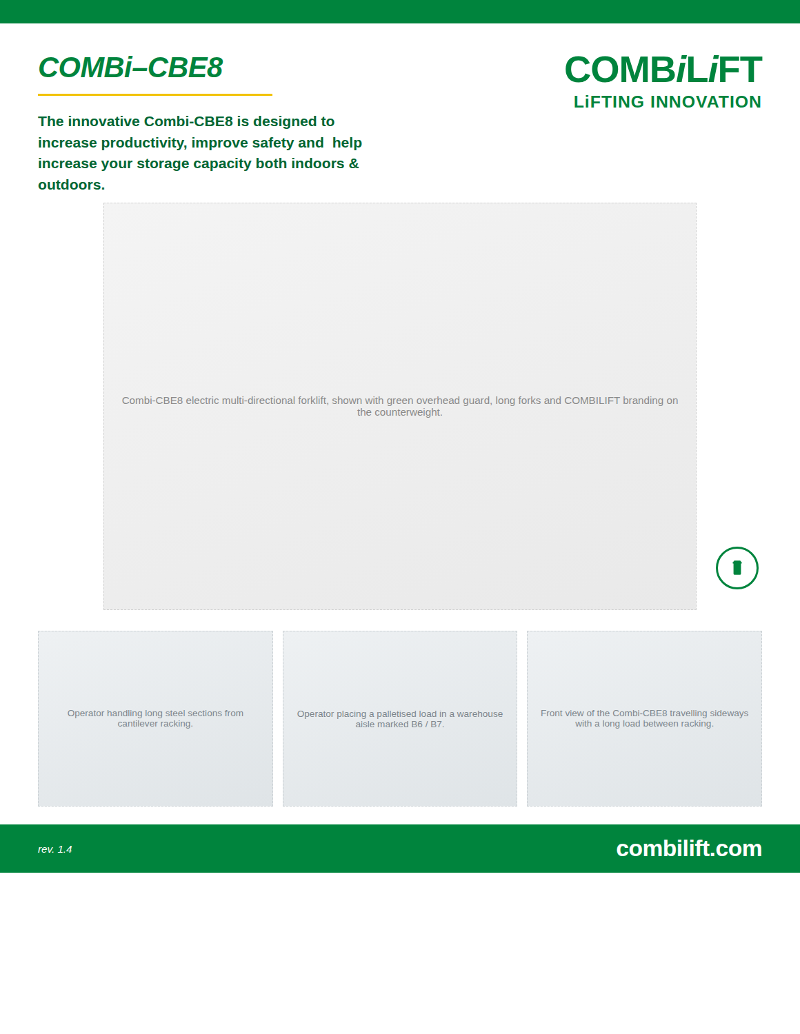COMBi–CBE8
The innovative Combi-CBE8 is designed to increase productivity, improve safety and help increase your storage capacity both indoors & outdoors.
COMBi Li FT
LiFTING INNOVATION
Combi-CBE8 electric multi-directional forklift, shown with green overhead guard, long forks and COMBILIFT branding on the counterweight.
Operator handling long steel sections from cantilever racking.
Operator placing a palletised load in a warehouse aisle marked B6 / B7.
Front view of the Combi-CBE8 travelling sideways with a long load between racking.
rev. 1.4 combilift.com